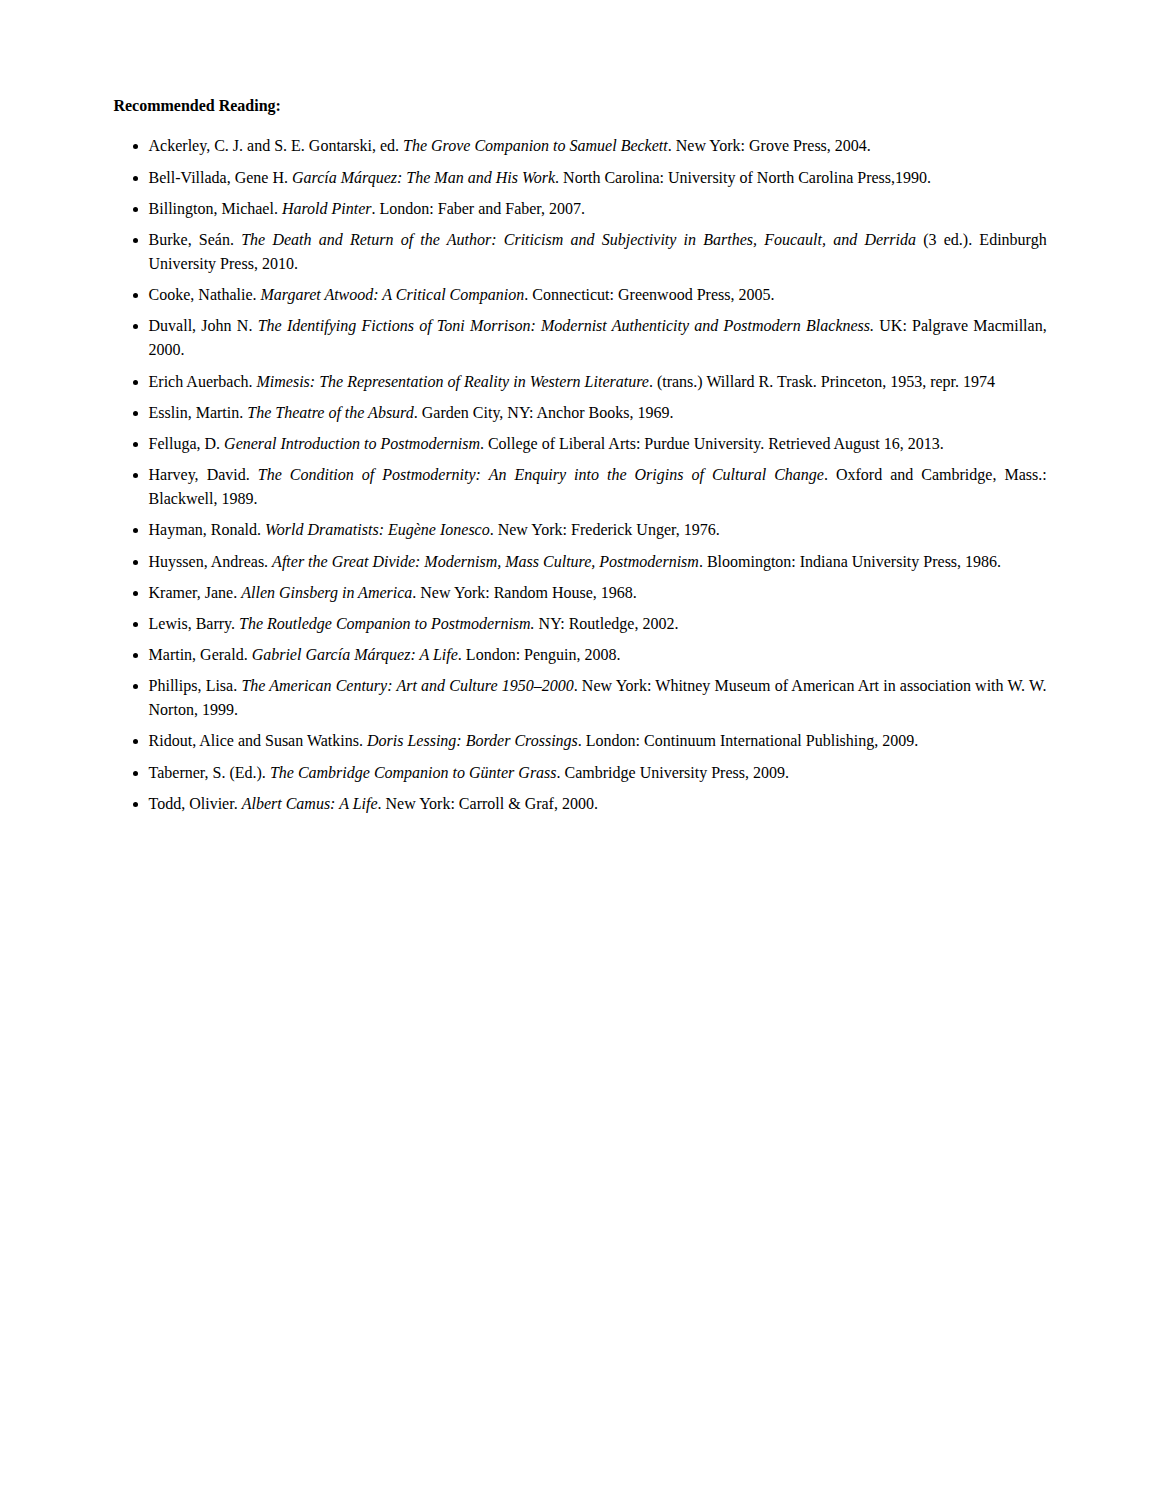Recommended Reading:
Ackerley, C. J. and S. E. Gontarski, ed. The Grove Companion to Samuel Beckett. New York: Grove Press, 2004.
Bell-Villada, Gene H. García Márquez: The Man and His Work. North Carolina: University of North Carolina Press,1990.
Billington, Michael. Harold Pinter. London: Faber and Faber, 2007.
Burke, Seán. The Death and Return of the Author: Criticism and Subjectivity in Barthes, Foucault, and Derrida (3 ed.). Edinburgh University Press, 2010.
Cooke, Nathalie. Margaret Atwood: A Critical Companion. Connecticut: Greenwood Press, 2005.
Duvall, John N. The Identifying Fictions of Toni Morrison: Modernist Authenticity and Postmodern Blackness. UK: Palgrave Macmillan, 2000.
Erich Auerbach. Mimesis: The Representation of Reality in Western Literature. (trans.) Willard R. Trask. Princeton, 1953, repr. 1974
Esslin, Martin. The Theatre of the Absurd. Garden City, NY: Anchor Books, 1969.
Felluga, D. General Introduction to Postmodernism. College of Liberal Arts: Purdue University. Retrieved August 16, 2013.
Harvey, David. The Condition of Postmodernity: An Enquiry into the Origins of Cultural Change. Oxford and Cambridge, Mass.: Blackwell, 1989.
Hayman, Ronald. World Dramatists: Eugène Ionesco. New York: Frederick Unger, 1976.
Huyssen, Andreas. After the Great Divide: Modernism, Mass Culture, Postmodernism. Bloomington: Indiana University Press, 1986.
Kramer, Jane. Allen Ginsberg in America. New York: Random House, 1968.
Lewis, Barry. The Routledge Companion to Postmodernism. NY: Routledge, 2002.
Martin, Gerald. Gabriel García Márquez: A Life. London: Penguin, 2008.
Phillips, Lisa. The American Century: Art and Culture 1950–2000. New York: Whitney Museum of American Art in association with W. W. Norton, 1999.
Ridout, Alice and Susan Watkins. Doris Lessing: Border Crossings. London: Continuum International Publishing, 2009.
Taberner, S. (Ed.). The Cambridge Companion to Günter Grass. Cambridge University Press, 2009.
Todd, Olivier. Albert Camus: A Life. New York: Carroll & Graf, 2000.